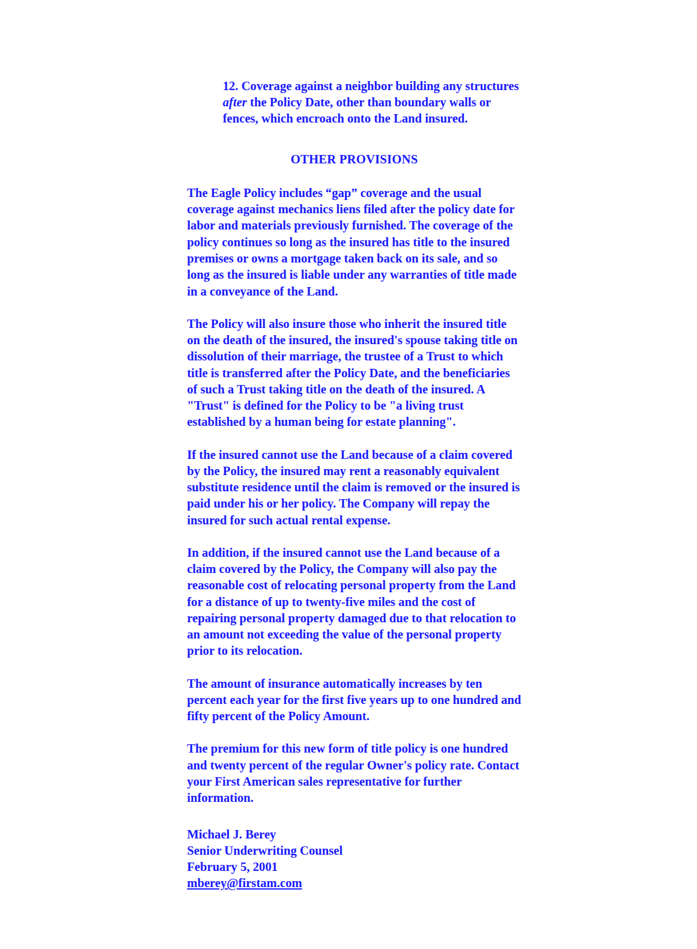12. Coverage against a neighbor building any structures after the Policy Date, other than boundary walls or fences, which encroach onto the Land insured.
OTHER PROVISIONS
The Eagle Policy includes “gap” coverage and the usual coverage against mechanics liens filed after the policy date for labor and materials previously furnished. The coverage of the policy continues so long as the insured has title to the insured premises or owns a mortgage taken back on its sale, and so long as the insured is liable under any warranties of title made in a conveyance of the Land.
The Policy will also insure those who inherit the insured title on the death of the insured, the insured's spouse taking title on dissolution of their marriage, the trustee of a Trust to which title is transferred after the Policy Date, and the beneficiaries of such a Trust taking title on the death of the insured. A "Trust" is defined for the Policy to be "a living trust established by a human being for estate planning".
If the insured cannot use the Land because of a claim covered by the Policy, the insured may rent a reasonably equivalent substitute residence until the claim is removed or the insured is paid under his or her policy. The Company will repay the insured for such actual rental expense.
In addition, if the insured cannot use the Land because of a claim covered by the Policy, the Company will also pay the reasonable cost of relocating personal property from the Land for a distance of up to twenty-five miles and the cost of repairing personal property damaged due to that relocation to an amount not exceeding the value of the personal property prior to its relocation.
The amount of insurance automatically increases by ten percent each year for the first five years up to one hundred and fifty percent of the Policy Amount.
The premium for this new form of title policy is one hundred and twenty percent of the regular Owner's policy rate. Contact your First American sales representative for further information.
Michael J. Berey
Senior Underwriting Counsel
February 5, 2001
mberey@firstam.com